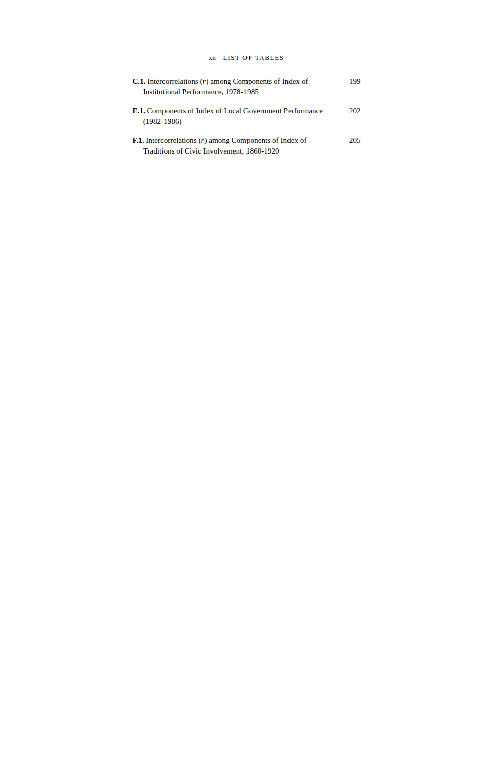xii LIST OF TABLES
| C.1. Intercorrelations ( r ) among Components of Index of Institutional Performance, 1978-1985 | 199 |
| E.1. Components of Index of Local Government Performance (1982-1986) | 202 |
| F.1. Intercorrelations ( r ) among Components of Index of Traditions of Civic Involvement, 1860-1920 | 205 |